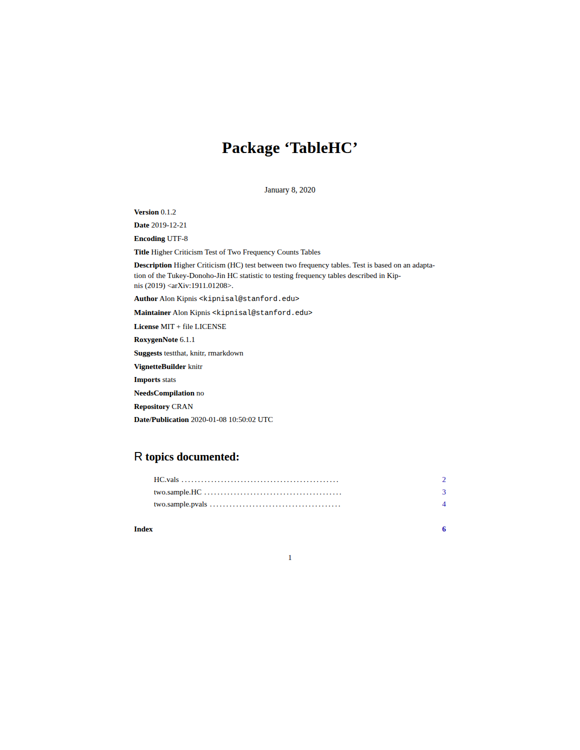Package ‘TableHC’
January 8, 2020
Version 0.1.2
Date 2019-12-21
Encoding UTF-8
Title Higher Criticism Test of Two Frequency Counts Tables
Description Higher Criticism (HC) test between two frequency tables. Test is based on an adapta-
tion of the Tukey-Donoho-Jin HC statistic to testing frequency tables described in Kip-
nis (2019) <arXiv:1911.01208>.
Author Alon Kipnis <kipnisal@stanford.edu>
Maintainer Alon Kipnis <kipnisal@stanford.edu>
License MIT + file LICENSE
RoxygenNote 6.1.1
Suggests testthat, knitr, rmarkdown
VignetteBuilder knitr
Imports stats
NeedsCompilation no
Repository CRAN
Date/Publication 2020-01-08 10:50:02 UTC
R topics documented:
HC.vals................................................ 2
two.sample.HC.......................................... 3
two.sample.pvals........................................ 4
Index 6
1